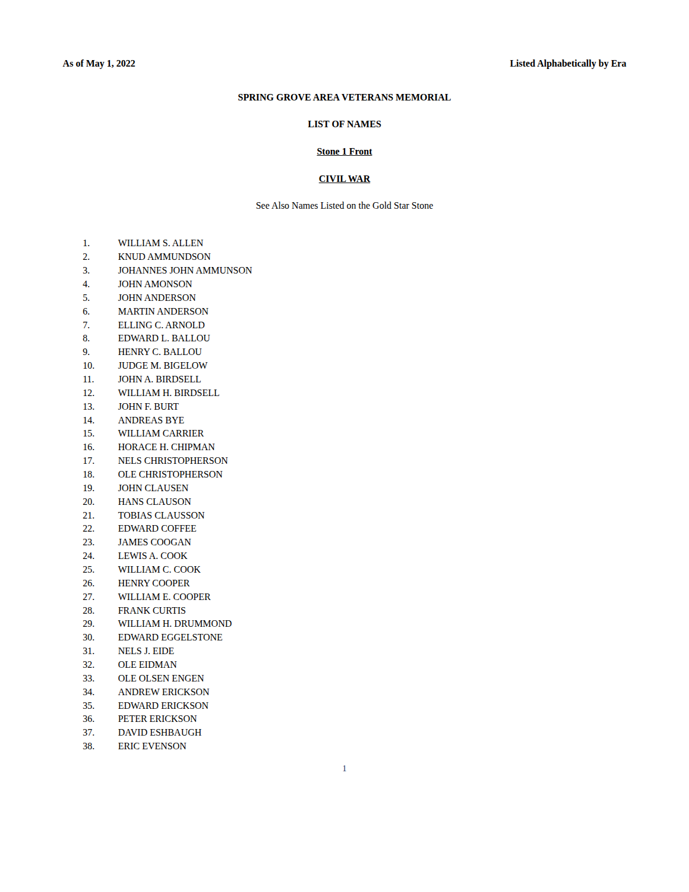As of May 1, 2022
Listed Alphabetically by Era
SPRING GROVE AREA VETERANS MEMORIAL
LIST OF NAMES
Stone 1 Front
CIVIL WAR
See Also Names Listed on the Gold Star Stone
1. WILLIAM S. ALLEN
2. KNUD AMMUNDSON
3. JOHANNES JOHN AMMUNSON
4. JOHN AMONSON
5. JOHN ANDERSON
6. MARTIN ANDERSON
7. ELLING C. ARNOLD
8. EDWARD L. BALLOU
9. HENRY C. BALLOU
10. JUDGE M. BIGELOW
11. JOHN A. BIRDSELL
12. WILLIAM H. BIRDSELL
13. JOHN F. BURT
14. ANDREAS BYE
15. WILLIAM CARRIER
16. HORACE H. CHIPMAN
17. NELS CHRISTOPHERSON
18. OLE CHRISTOPHERSON
19. JOHN CLAUSEN
20. HANS CLAUSON
21. TOBIAS CLAUSSON
22. EDWARD COFFEE
23. JAMES COOGAN
24. LEWIS A. COOK
25. WILLIAM C. COOK
26. HENRY COOPER
27. WILLIAM E. COOPER
28. FRANK CURTIS
29. WILLIAM H. DRUMMOND
30. EDWARD EGGELSTONE
31. NELS J. EIDE
32. OLE EIDMAN
33. OLE OLSEN ENGEN
34. ANDREW ERICKSON
35. EDWARD ERICKSON
36. PETER ERICKSON
37. DAVID ESHBAUGH
38. ERIC EVENSON
1